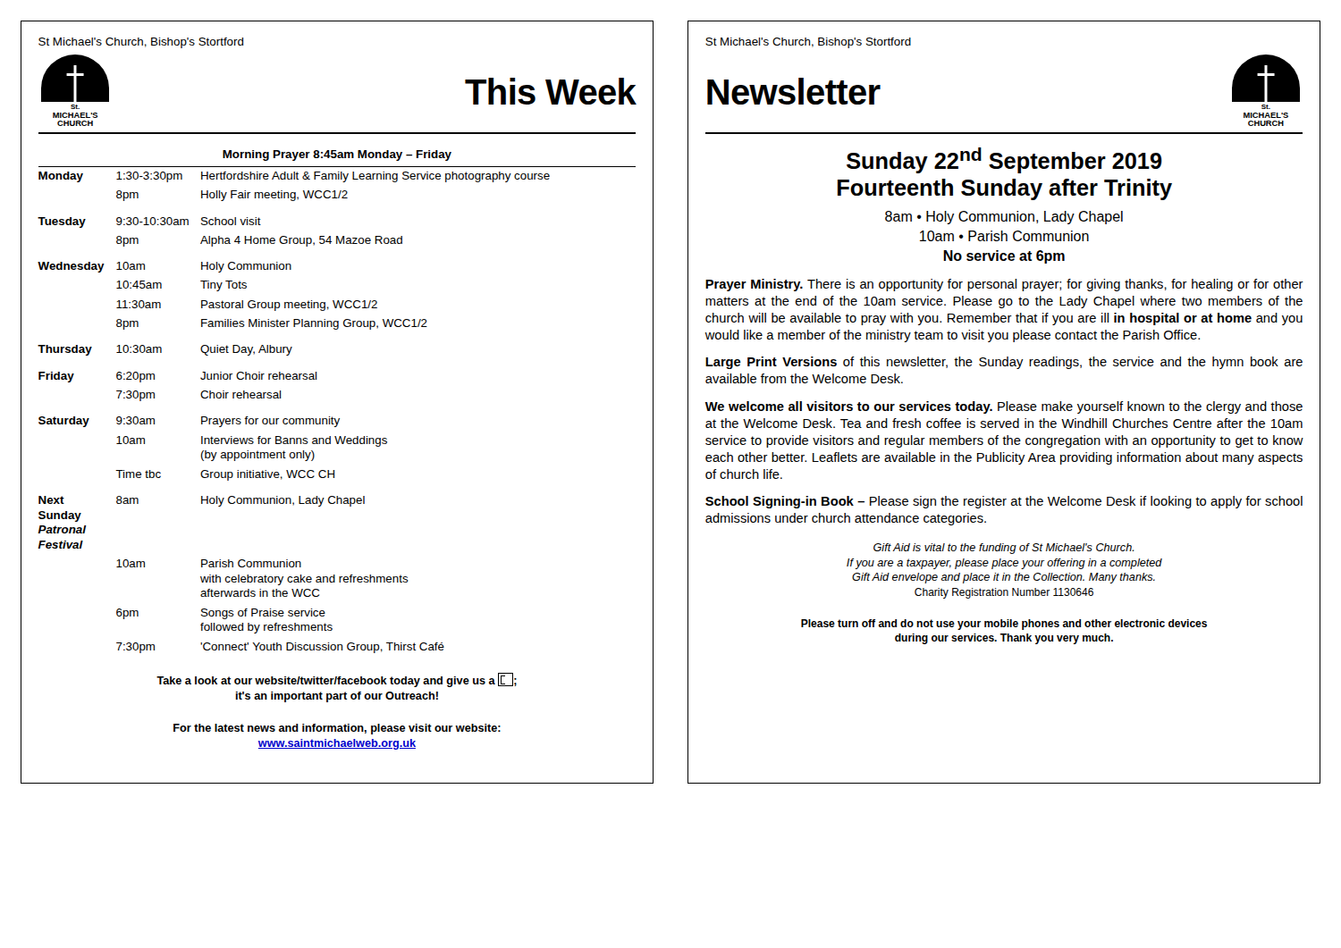St Michael's Church, Bishop's Stortford
St. MICHAEL'S
CHURCH
This Week
| Morning Prayer 8:45am Monday – Friday |
| --- |
| Monday | 1:30-3:30pm | Hertfordshire Adult & Family Learning Service photography course |
| | 8pm | Holly Fair meeting, WCC1/2 |
| Tuesday | 9:30-10:30am | School visit |
| | 8pm | Alpha 4 Home Group, 54 Mazoe Road |
| Wednesday | 10am | Holy Communion |
| | 10:45am | Tiny Tots |
| | 11:30am | Pastoral Group meeting, WCC1/2 |
| | 8pm | Families Minister Planning Group, WCC1/2 |
| Thursday | 10:30am | Quiet Day, Albury |
| Friday | 6:20pm | Junior Choir rehearsal |
| | 7:30pm | Choir rehearsal |
| Saturday | 9:30am | Prayers for our community |
| | 10am | Interviews for Banns and Weddings (by appointment only) |
| | Time tbc | Group initiative, WCC CH |
| Next Sunday Patronal Festival | 8am | Holy Communion, Lady Chapel |
| | 10am | Parish Communion with celebratory cake and refreshments afterwards in the WCC |
| | 6pm | Songs of Praise service followed by refreshments |
| | 7:30pm | 'Connect' Youth Discussion Group, Thirst Café |
Take a look at our website/twitter/facebook today and give us a ;
it's an important part of our Outreach!
For the latest news and information, please visit our website:
www.saintmichaelweb.org.uk
St Michael's Church, Bishop's Stortford
Newsletter
St. MICHAEL'S
CHURCH
Sunday 22nd September 2019
Fourteenth Sunday after Trinity
8am • Holy Communion, Lady Chapel
10am • Parish Communion
No service at 6pm
Prayer Ministry. There is an opportunity for personal prayer; for giving thanks, for healing or for other matters at the end of the 10am service. Please go to the Lady Chapel where two members of the church will be available to pray with you. Remember that if you are ill in hospital or at home and you would like a member of the ministry team to visit you please contact the Parish Office.
Large Print Versions of this newsletter, the Sunday readings, the service and the hymn book are available from the Welcome Desk.
We welcome all visitors to our services today. Please make yourself known to the clergy and those at the Welcome Desk. Tea and fresh coffee is served in the Windhill Churches Centre after the 10am service to provide visitors and regular members of the congregation with an opportunity to get to know each other better. Leaflets are available in the Publicity Area providing information about many aspects of church life.
School Signing-in Book – Please sign the register at the Welcome Desk if looking to apply for school admissions under church attendance categories.
Gift Aid is vital to the funding of St Michael's Church.
If you are a taxpayer, please place your offering in a completed
Gift Aid envelope and place it in the Collection. Many thanks.
Charity Registration Number 1130646
Please turn off and do not use your mobile phones and other electronic devices
during our services. Thank you very much.